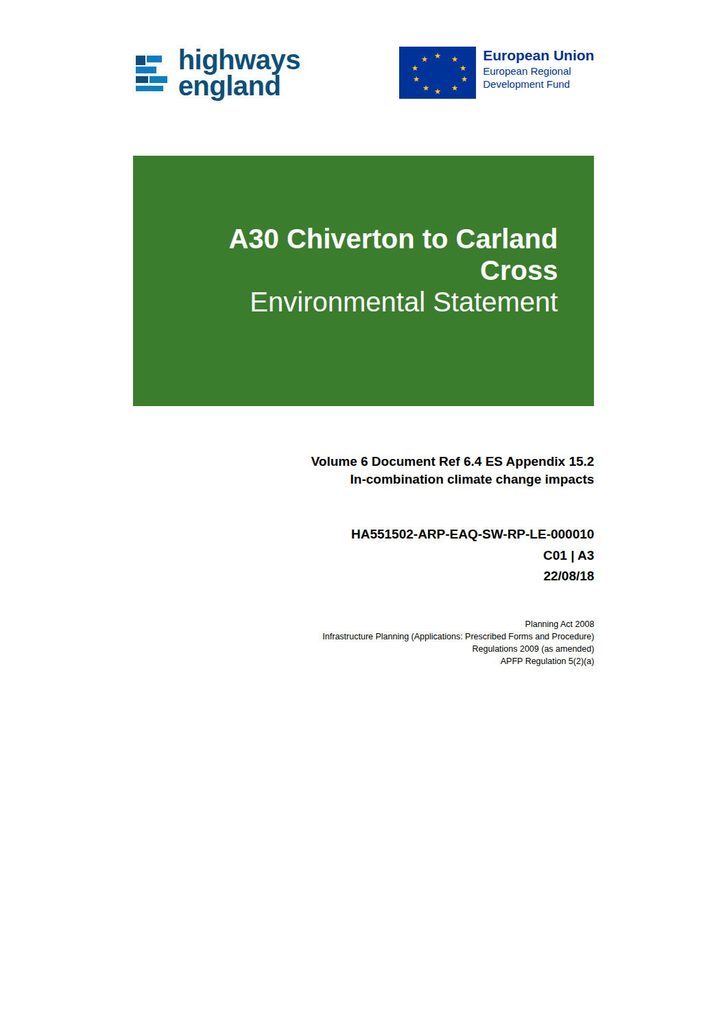highwaysengland
★ ★ ★ ★ ★ ★ ★ ★ ★ ★
European Union European Regional
Development Fund
A30 Chiverton to Carland Cross Environmental Statement
Volume 6 Document Ref 6.4 ES Appendix 15.2
In-combination climate change impacts
HA551502-ARP-EAQ-SW-RP-LE-000010
C01 | A3
22/08/18
Planning Act 2008
Infrastructure Planning (Applications: Prescribed Forms and Procedure)
Regulations 2009 (as amended)
APFP Regulation 5(2)(a)